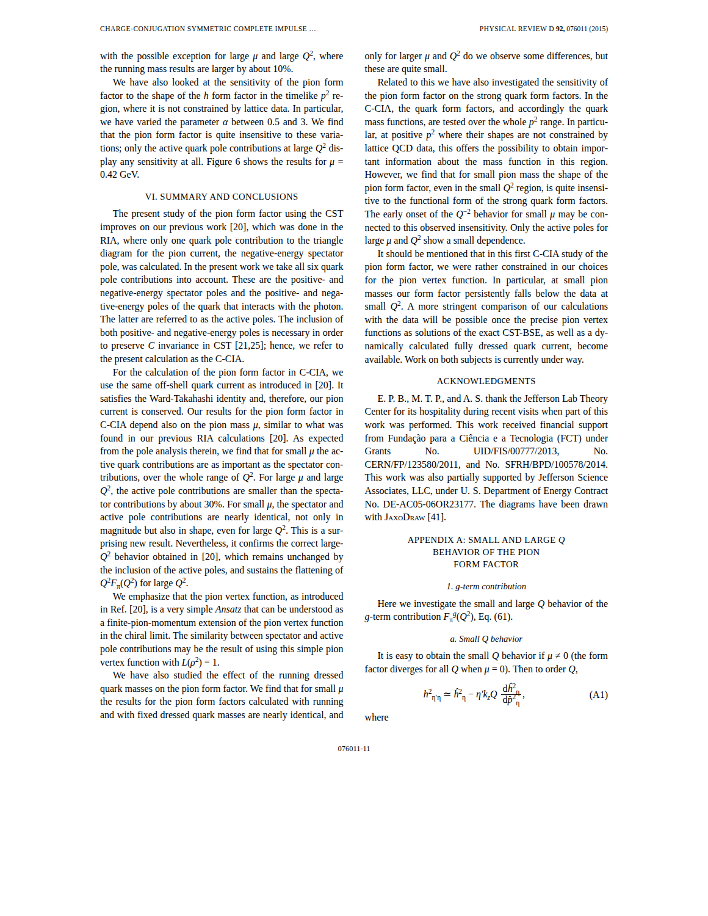Charge-conjugation symmetric complete impulse …
Physical Review D 92, 076011 (2015)
with the possible exception for large μ and large Q2, where the running mass results are larger by about 10%.
We have also looked at the sensitivity of the pion form factor to the shape of the h form factor in the timelike p2 region, where it is not constrained by lattice data. In particular, we have varied the parameter α between 0.5 and 3. We find that the pion form factor is quite insensitive to these variations; only the active quark pole contributions at large Q2 display any sensitivity at all. Figure 6 shows the results for μ = 0.42 GeV.
VI. Summary and conclusions
The present study of the pion form factor using the CST improves on our previous work [20], which was done in the RIA, where only one quark pole contribution to the triangle diagram for the pion current, the negative-energy spectator pole, was calculated. In the present work we take all six quark pole contributions into account. These are the positive- and negative-energy spectator poles and the positive- and negative-energy poles of the quark that interacts with the photon. The latter are referred to as the active poles. The inclusion of both positive- and negative-energy poles is necessary in order to preserve C invariance in CST [21,25]; hence, we refer to the present calculation as the C-CIA.
For the calculation of the pion form factor in C-CIA, we use the same off-shell quark current as introduced in [20]. It satisfies the Ward-Takahashi identity and, therefore, our pion current is conserved. Our results for the pion form factor in C-CIA depend also on the pion mass μ, similar to what was found in our previous RIA calculations [20]. As expected from the pole analysis therein, we find that for small μ the active quark contributions are as important as the spectator contributions, over the whole range of Q2. For large μ and large Q2, the active pole contributions are smaller than the spectator contributions by about 30%. For small μ, the spectator and active pole contributions are nearly identical, not only in magnitude but also in shape, even for large Q2. This is a surprising new result. Nevertheless, it confirms the correct large-Q2 behavior obtained in [20], which remains unchanged by the inclusion of the active poles, and sustains the flattening of Q2Fπ(Q2) for large Q2.
We emphasize that the pion vertex function, as introduced in Ref. [20], is a very simple Ansatz that can be understood as a finite-pion-momentum extension of the pion vertex function in the chiral limit. The similarity between spectator and active pole contributions may be the result of using this simple pion vertex function with L(ρ2) = 1.
We have also studied the effect of the running dressed quark masses on the pion form factor. We find that for small μ the results for the pion form factors calculated with running and with fixed dressed quark masses are nearly identical, and only for larger μ and Q2 do we observe some differences, but these are quite small.
Related to this we have also investigated the sensitivity of the pion form factor on the strong quark form factors. In the C-CIA, the quark form factors, and accordingly the quark mass functions, are tested over the whole p2 range. In particular, at positive p2 where their shapes are not constrained by lattice QCD data, this offers the possibility to obtain important information about the mass function in this region. However, we find that for small pion mass the shape of the pion form factor, even in the small Q2 region, is quite insensitive to the functional form of the strong quark form factors. The early onset of the Q−2 behavior for small μ may be connected to this observed insensitivity. Only the active poles for large μ and Q2 show a small dependence.
It should be mentioned that in this first C-CIA study of the pion form factor, we were rather constrained in our choices for the pion vertex function. In particular, at small pion masses our form factor persistently falls below the data at small Q2. A more stringent comparison of our calculations with the data will be possible once the precise pion vertex functions as solutions of the exact CST-BSE, as well as a dynamically calculated fully dressed quark current, become available. Work on both subjects is currently under way.
Acknowledgments
E. P. B., M. T. P., and A. S. thank the Jefferson Lab Theory Center for its hospitality during recent visits when part of this work was performed. This work received financial support from Fundação para a Ciência e a Tecnologia (FCT) under Grants No. UID/FIS/00777/2013, No. CERN/FP/123580/2011, and No. SFRH/BPD/100578/2014. This work was also partially supported by Jefferson Science Associates, LLC, under U. S. Department of Energy Contract No. DE-AC05-06OR23177. The diagrams have been drawn with JaxoDraw [41].
Appendix A: Small and large Q
behavior of the pion
form factor
1. g-term contribution
Here we investigate the small and large Q behavior of the g-term contribution Fπg(Q2), Eq. (61).
a. Small Q behavior
It is easy to obtain the small Q behavior if μ ≠ 0 (the form factor diverges for all Q when μ = 0). Then to order Q,
h2η′η ≃ ĥ2η − η′kzQ dĥ2η dp̂2η,
(A1)
where
076011-11